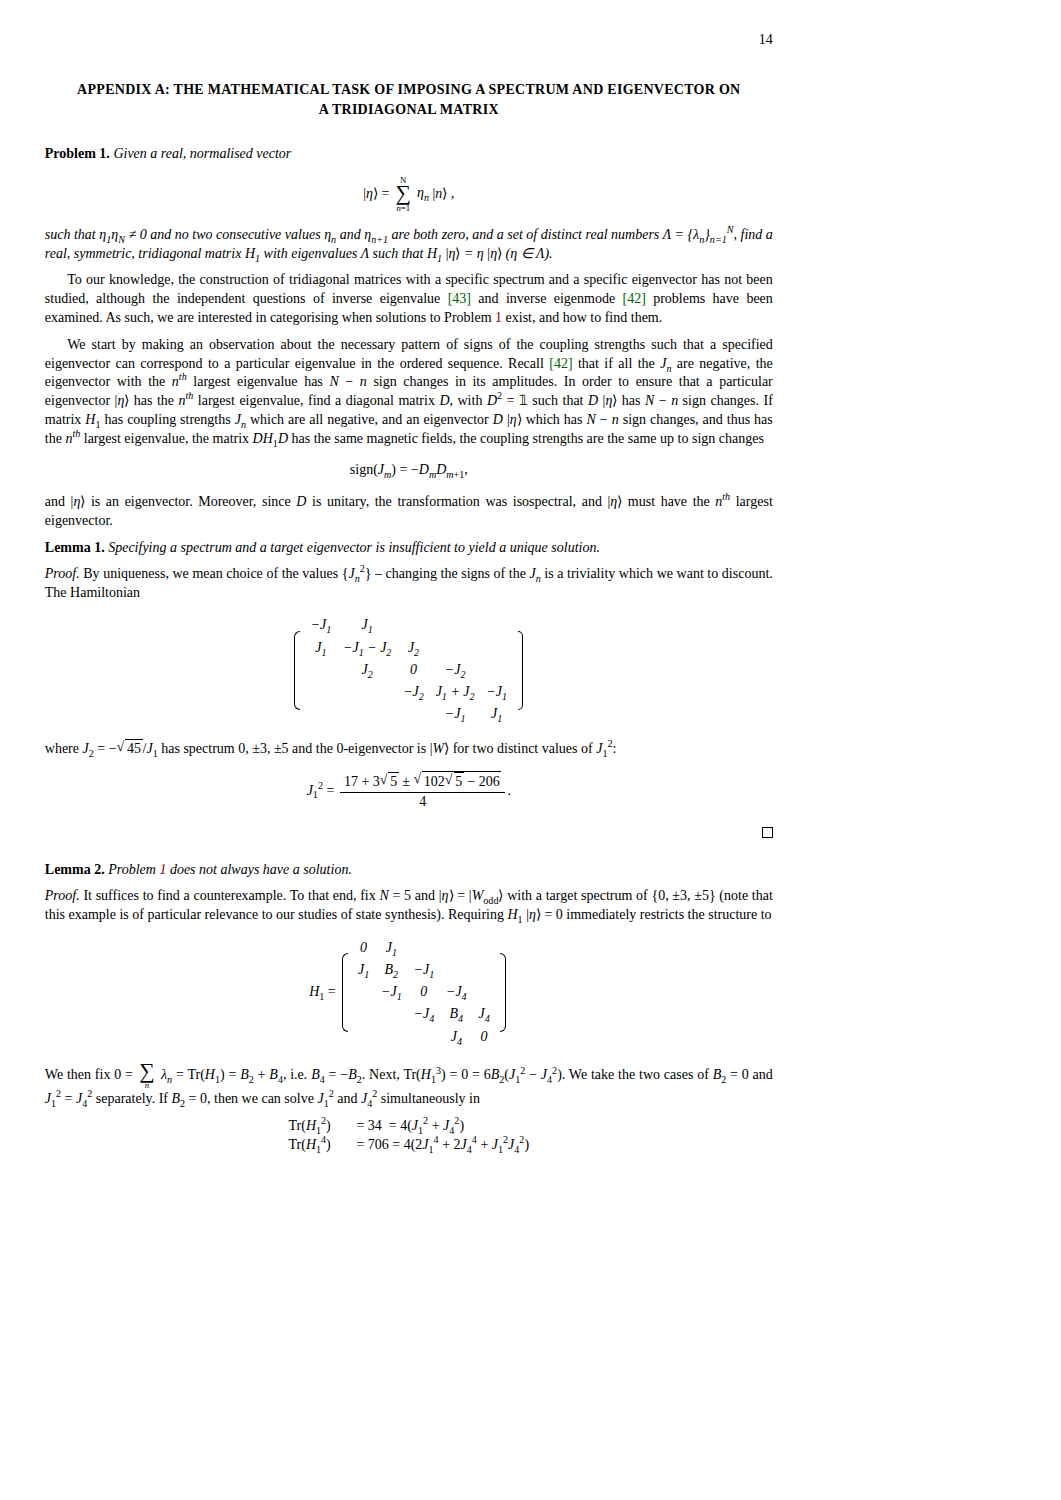14
Appendix A: The Mathematical Task of Imposing a Spectrum and Eigenvector on
a Tridiagonal Matrix
Problem 1. Given a real, normalised vector
|η⟩ = N∑n=1 ηn |n⟩ ,
such that η1ηN ≠ 0 and no two consecutive values ηn and ηn+1 are both zero, and a set of distinct real numbers Λ = {λn}n=1N, find a real, symmetric, tridiagonal matrix H1 with eigenvalues Λ such that H1 |η⟩ = η |η⟩ (η ∈ Λ).
To our knowledge, the construction of tridiagonal matrices with a specific spectrum and a specific eigenvector has not been studied, although the independent questions of inverse eigenvalue [43] and inverse eigenmode [42] problems have been examined. As such, we are interested in categorising when solutions to Problem 1 exist, and how to find them.
We start by making an observation about the necessary pattern of signs of the coupling strengths such that a specified eigenvector can correspond to a particular eigenvalue in the ordered sequence. Recall [42] that if all the Jn are negative, the eigenvector with the nth largest eigenvalue has N − n sign changes in its amplitudes. In order to ensure that a particular eigenvector |η⟩ has the nth largest eigenvalue, find a diagonal matrix D, with D2 = 𝟙 such that D |η⟩ has N − n sign changes. If matrix H1 has coupling strengths Jn which are all negative, and an eigenvector D |η⟩ which has N − n sign changes, and thus has the nth largest eigenvalue, the matrix DH1D has the same magnetic fields, the coupling strengths are the same up to sign changes
sign(Jm) = −DmDm+1,
and |η⟩ is an eigenvector. Moreover, since D is unitary, the transformation was isospectral, and |η⟩ must have the nth largest eigenvector.
Lemma 1. Specifying a spectrum and a target eigenvector is insufficient to yield a unique solution.
Proof. By uniqueness, we mean choice of the values {Jn2} – changing the signs of the Jn is a triviality which we want to discount. The Hamiltonian
| − J 1 | J 1 | | | |
| J 1 | − J 1 − J 2 | J 2 | | |
| | J 2 | 0 | − J 2 | |
| | | − J 2 | J 1 + J 2 | − J 1 |
| | | | − J 1 | J 1 |
where J2 = −45/J1 has spectrum 0, ±3, ±5 and the 0-eigenvector is |W⟩ for two distinct values of J12:
J12 = 17 + 35 ± 1025 − 206 4 .
Lemma 2. Problem 1 does not always have a solution.
Proof. It suffices to find a counterexample. To that end, fix N = 5 and |η⟩ = |Wodd⟩ with a target spectrum of {0, ±3, ±5} (note that this example is of particular relevance to our studies of state synthesis). Requiring H1 |η⟩ = 0 immediately restricts the structure to
H1 =
| 0 | J 1 | | | |
| J 1 | B 2 | − J 1 | | |
| | − J 1 | 0 | − J 4 | |
| | | − J 4 | B 4 | J 4 |
| | | | J 4 | 0 |
We then fix 0 = ∑n λn = Tr(H1) = B2 + B4, i.e. B4 = −B2. Next, Tr(H13) = 0 = 6B2(J12 − J42). We take the two cases of B2 = 0 and J12 = J42 separately. If B2 = 0, then we can solve J12 and J42 simultaneously in
Tr(H12) = 34 = 4(J12 + J42)
Tr(H14) = 706 = 4(2J14 + 2J44 + J12J42)